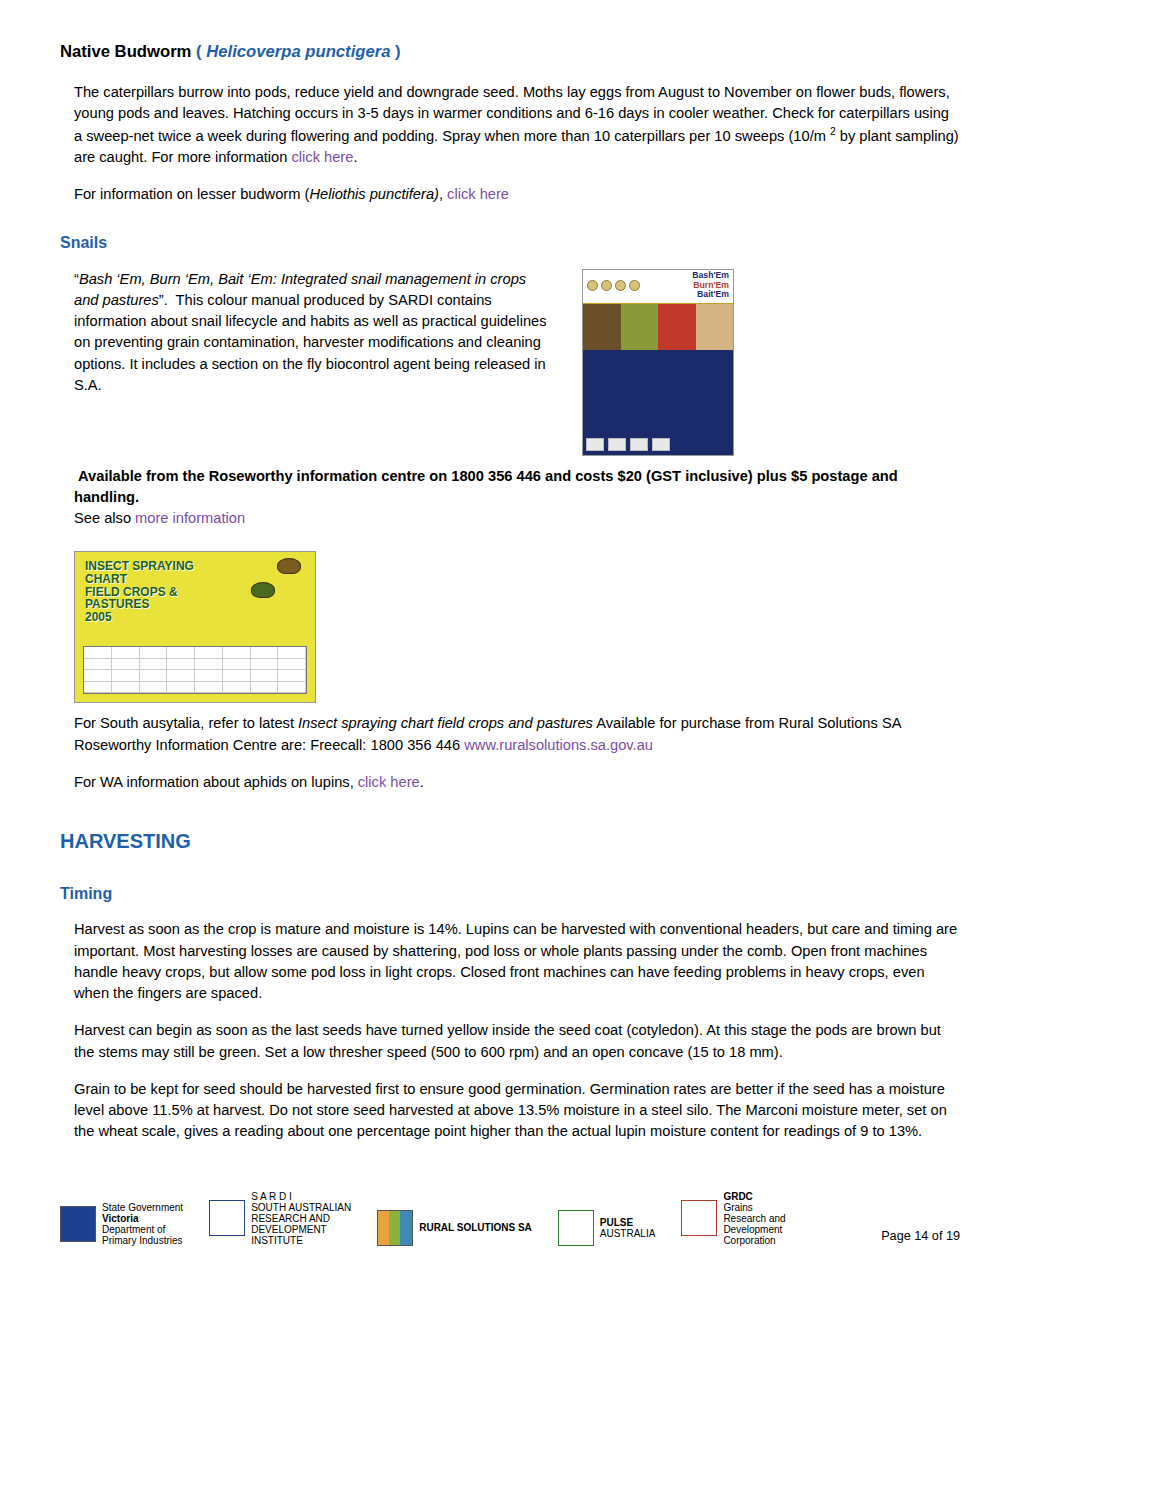Native Budworm ( Helicoverpa punctigera )
The caterpillars burrow into pods, reduce yield and downgrade seed. Moths lay eggs from August to November on flower buds, flowers, young pods and leaves. Hatching occurs in 3-5 days in warmer conditions and 6-16 days in cooler weather. Check for caterpillars using a sweep-net twice a week during flowering and podding. Spray when more than 10 caterpillars per 10 sweeps (10/m 2 by plant sampling) are caught. For more information click here.
For information on lesser budworm (Heliothis punctifera), click here
Snails
“Bash ‘Em, Burn ‘Em, Bait ‘Em: Integrated snail management in crops and pastures”. This colour manual produced by SARDI contains information about snail lifecycle and habits as well as practical guidelines on preventing grain contamination, harvester modifications and cleaning options. It includes a section on the fly biocontrol agent being released in S.A.
Bash'Em
Burn'Em
Bait'Em
Available from the Roseworthy information centre on 1800 356 446 and costs $20 (GST inclusive) plus $5 postage and handling.
See also more information
INSECT SPRAYING
CHART
FIELD CROPS &
PASTURES
2005
For South ausytalia, refer to latest Insect spraying chart field crops and pastures Available for purchase from Rural Solutions SA Roseworthy Information Centre are: Freecall: 1800 356 446 www.ruralsolutions.sa.gov.au
For WA information about aphids on lupins, click here.
HARVESTING
Timing
Harvest as soon as the crop is mature and moisture is 14%. Lupins can be harvested with conventional headers, but care and timing are important. Most harvesting losses are caused by shattering, pod loss or whole plants passing under the comb. Open front machines handle heavy crops, but allow some pod loss in light crops. Closed front machines can have feeding problems in heavy crops, even when the fingers are spaced.
Harvest can begin as soon as the last seeds have turned yellow inside the seed coat (cotyledon). At this stage the pods are brown but the stems may still be green. Set a low thresher speed (500 to 600 rpm) and an open concave (15 to 18 mm).
Grain to be kept for seed should be harvested first to ensure good germination. Germination rates are better if the seed has a moisture level above 11.5% at harvest. Do not store seed harvested at above 13.5% moisture in a steel silo. The Marconi moisture meter, set on the wheat scale, gives a reading about one percentage point higher than the actual lupin moisture content for readings of 9 to 13%.
State Government
Victoria
Department of
Primary Industries
S A R D I
SOUTH AUSTRALIAN
RESEARCH AND
DEVELOPMENT
INSTITUTE
RURAL SOLUTIONS SA
PULSE
AUSTRALIA
GRDC
Grains
Research and
Development
Corporation
Page 14 of 19